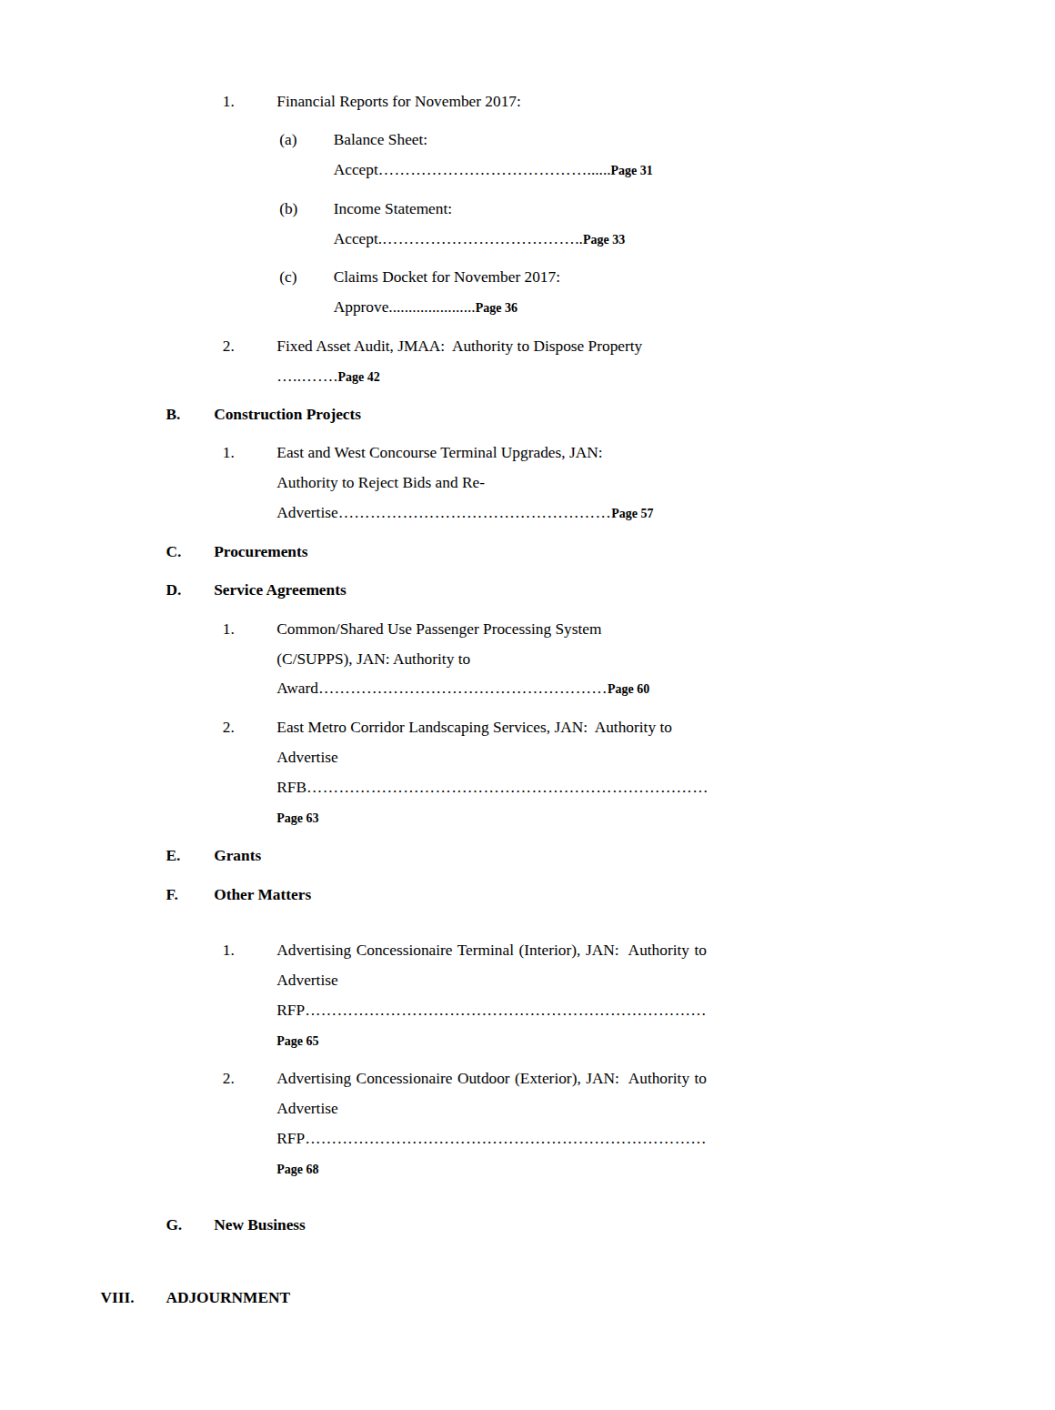1.
Financial Reports for November 2017:
(a)
Balance Sheet: Accept…………………………………......Page 31
(b)
Income Statement: Accept.………………………………..Page 33
(c)
Claims Docket for November 2017: Approve......................Page 36
2.
Fixed Asset Audit, JMAA: Authority to Dispose Property …..……. Page 42
B.
Construction Projects
1.
East and West Concourse Terminal Upgrades, JAN: Authority to Reject Bids and Re-Advertise……………………………………………Page 57
C.
Procurements
D.
Service Agreements
1.
Common/Shared Use Passenger Processing System (C/SUPPS), JAN: Authority to Award………………………………………………Page 60
2.
East Metro Corridor Landscaping Services, JAN: Authority to Advertise RFB…………………………………………………………………Page 63
E.
Grants
F.
Other Matters
1.
Advertising Concessionaire Terminal (Interior), JAN: Authority to Advertise RFP…………………………………………………………………Page 65
2.
Advertising Concessionaire Outdoor (Exterior), JAN: Authority to Advertise RFP…………………………………………………………………Page 68
G.
New Business
VIII.
ADJOURNMENT